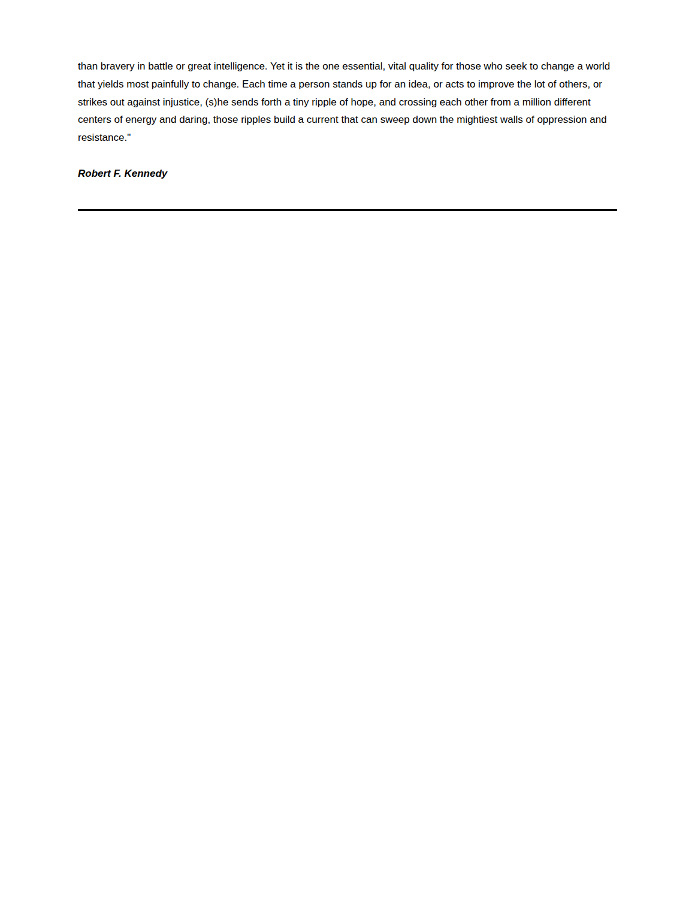than bravery in battle or great intelligence. Yet it is the one essential, vital quality for those who seek to change a world that yields most painfully to change. Each time a person stands up for an idea, or acts to improve the lot of others, or strikes out against injustice, (s)he sends forth a tiny ripple of hope, and crossing each other from a million different centers of energy and daring, those ripples build a current that can sweep down the mightiest walls of oppression and resistance."
Robert F. Kennedy